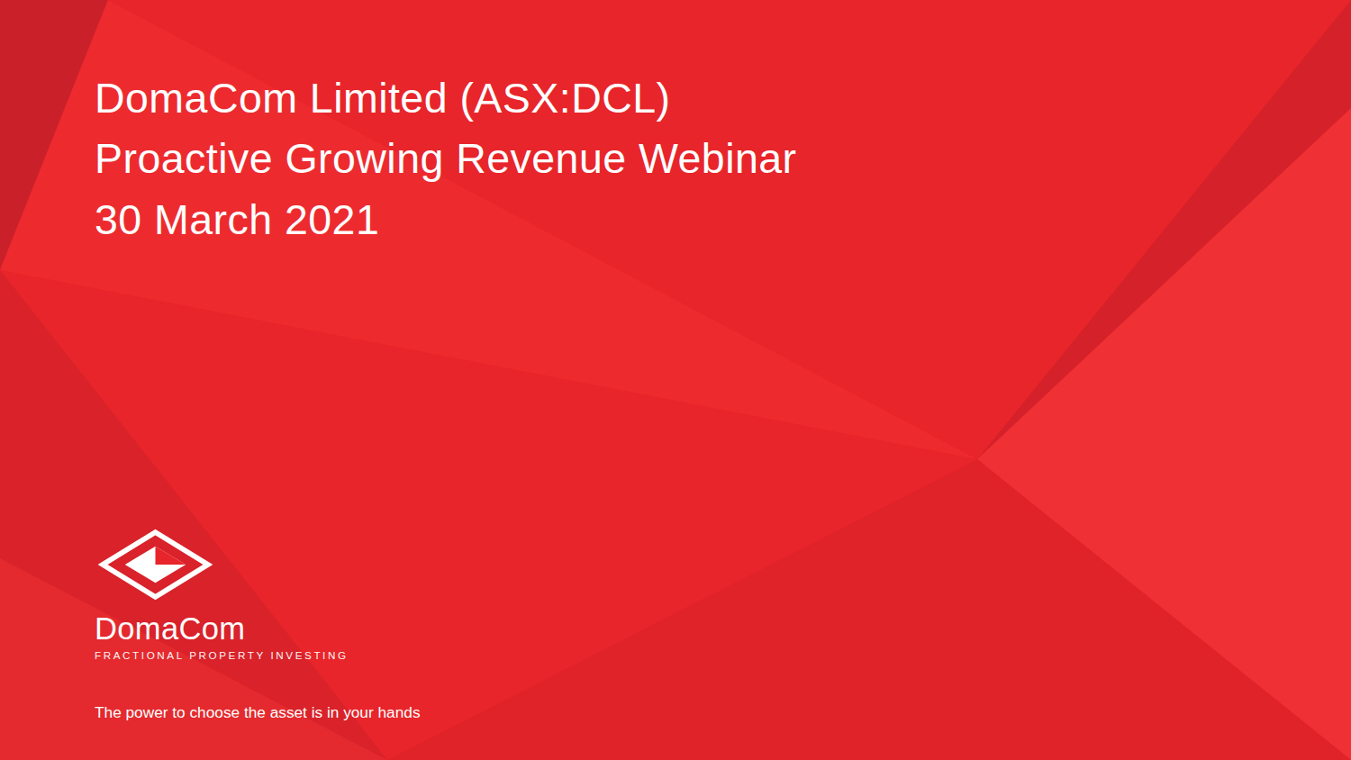DomaCom Limited (ASX:DCL)
Proactive Growing Revenue Webinar
30 March 2021
DomaCom
FRACTIONAL PROPERTY INVESTING
The power to choose the asset is in your hands